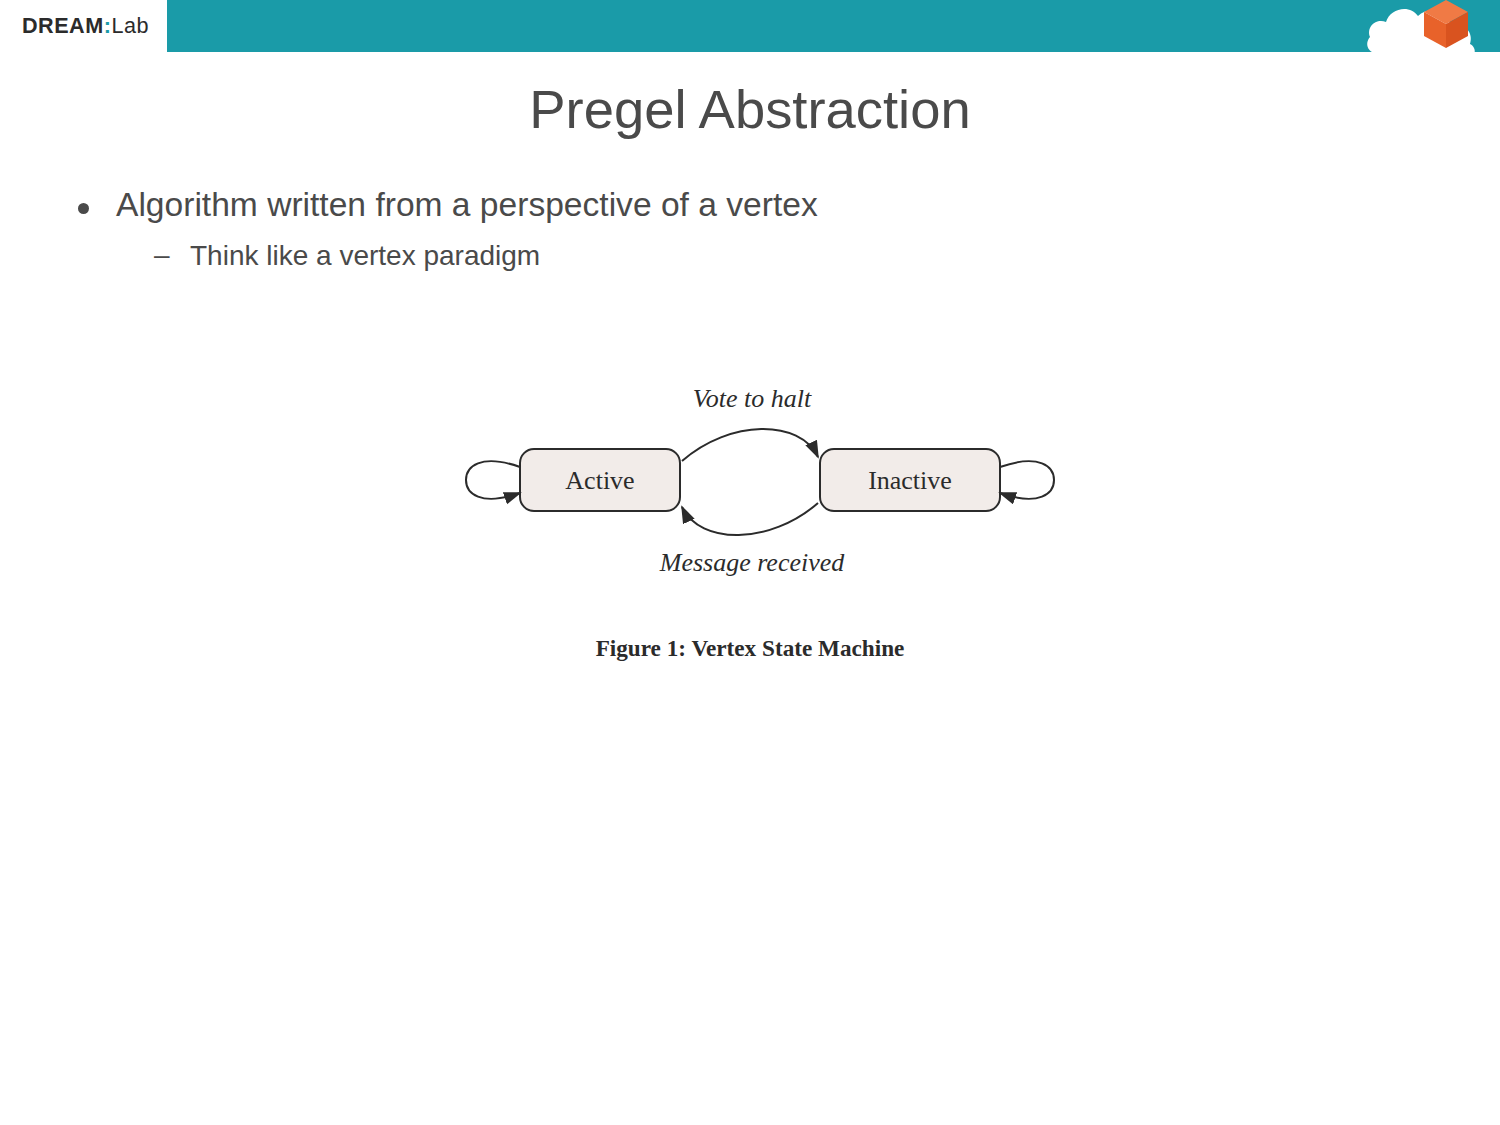DREAM: Lab
Pregel Abstraction
Algorithm written from a perspective of a vertex
Think like a vertex paradigm
Active Inactive Vote to halt Message received
Figure 1: Vertex State Machine